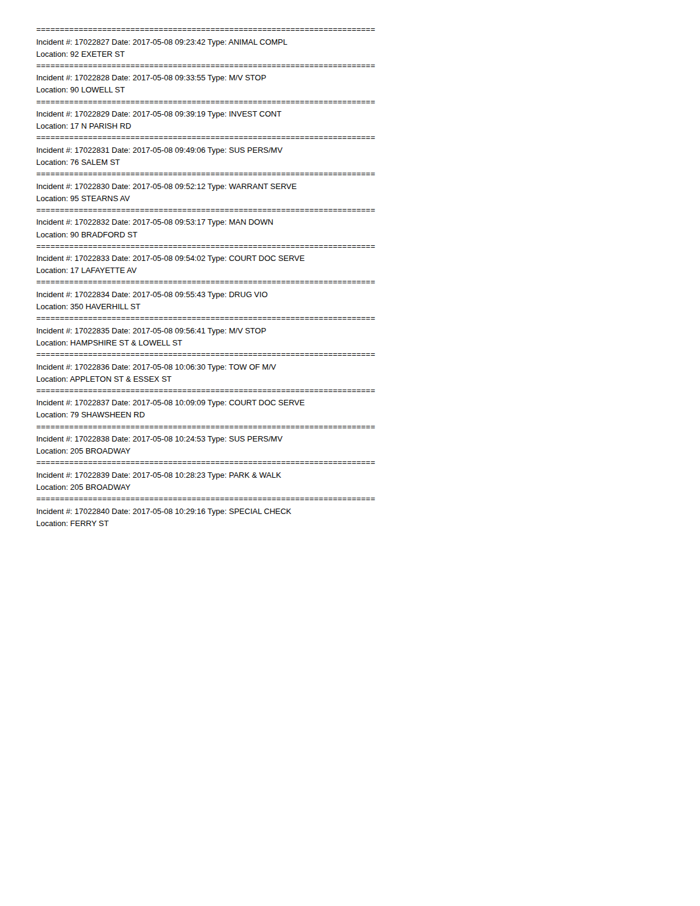========================================================================
Incident #: 17022827 Date: 2017-05-08 09:23:42 Type: ANIMAL COMPL
Location: 92 EXETER ST
========================================================================
Incident #: 17022828 Date: 2017-05-08 09:33:55 Type: M/V STOP
Location: 90 LOWELL ST
========================================================================
Incident #: 17022829 Date: 2017-05-08 09:39:19 Type: INVEST CONT
Location: 17 N PARISH RD
========================================================================
Incident #: 17022831 Date: 2017-05-08 09:49:06 Type: SUS PERS/MV
Location: 76 SALEM ST
========================================================================
Incident #: 17022830 Date: 2017-05-08 09:52:12 Type: WARRANT SERVE
Location: 95 STEARNS AV
========================================================================
Incident #: 17022832 Date: 2017-05-08 09:53:17 Type: MAN DOWN
Location: 90 BRADFORD ST
========================================================================
Incident #: 17022833 Date: 2017-05-08 09:54:02 Type: COURT DOC SERVE
Location: 17 LAFAYETTE AV
========================================================================
Incident #: 17022834 Date: 2017-05-08 09:55:43 Type: DRUG VIO
Location: 350 HAVERHILL ST
========================================================================
Incident #: 17022835 Date: 2017-05-08 09:56:41 Type: M/V STOP
Location: HAMPSHIRE ST & LOWELL ST
========================================================================
Incident #: 17022836 Date: 2017-05-08 10:06:30 Type: TOW OF M/V
Location: APPLETON ST & ESSEX ST
========================================================================
Incident #: 17022837 Date: 2017-05-08 10:09:09 Type: COURT DOC SERVE
Location: 79 SHAWSHEEN RD
========================================================================
Incident #: 17022838 Date: 2017-05-08 10:24:53 Type: SUS PERS/MV
Location: 205 BROADWAY
========================================================================
Incident #: 17022839 Date: 2017-05-08 10:28:23 Type: PARK & WALK
Location: 205 BROADWAY
========================================================================
Incident #: 17022840 Date: 2017-05-08 10:29:16 Type: SPECIAL CHECK
Location: FERRY ST